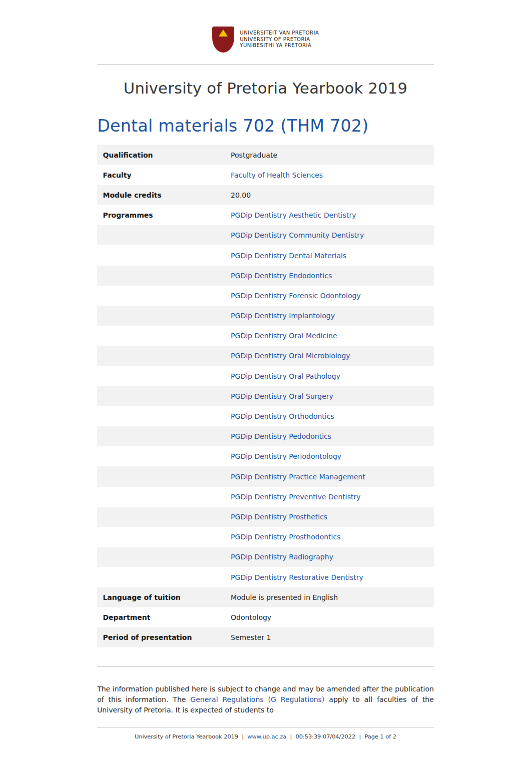UNIVERSITEIT VAN PRETORIA
UNIVERSITY OF PRETORIA
YUNIBESITHI YA PRETORIA
University of Pretoria Yearbook 2019
Dental materials 702 (THM 702)
| Qualification | Postgraduate |
| Faculty | Faculty of Health Sciences |
| Module credits | 20.00 |
| Programmes | PGDip Dentistry Aesthetic Dentistry |
| | PGDip Dentistry Community Dentistry |
| | PGDip Dentistry Dental Materials |
| | PGDip Dentistry Endodontics |
| | PGDip Dentistry Forensic Odontology |
| | PGDip Dentistry Implantology |
| | PGDip Dentistry Oral Medicine |
| | PGDip Dentistry Oral Microbiology |
| | PGDip Dentistry Oral Pathology |
| | PGDip Dentistry Oral Surgery |
| | PGDip Dentistry Orthodontics |
| | PGDip Dentistry Pedodontics |
| | PGDip Dentistry Periodontology |
| | PGDip Dentistry Practice Management |
| | PGDip Dentistry Preventive Dentistry |
| | PGDip Dentistry Prosthetics |
| | PGDip Dentistry Prosthodontics |
| | PGDip Dentistry Radiography |
| | PGDip Dentistry Restorative Dentistry |
| Language of tuition | Module is presented in English |
| Department | Odontology |
| Period of presentation | Semester 1 |
The information published here is subject to change and may be amended after the publication of this information. The General Regulations (G Regulations) apply to all faculties of the University of Pretoria. It is expected of students to
University of Pretoria Yearbook 2019 | www.up.ac.za | 00:53:39 07/04/2022 | Page 1 of 2